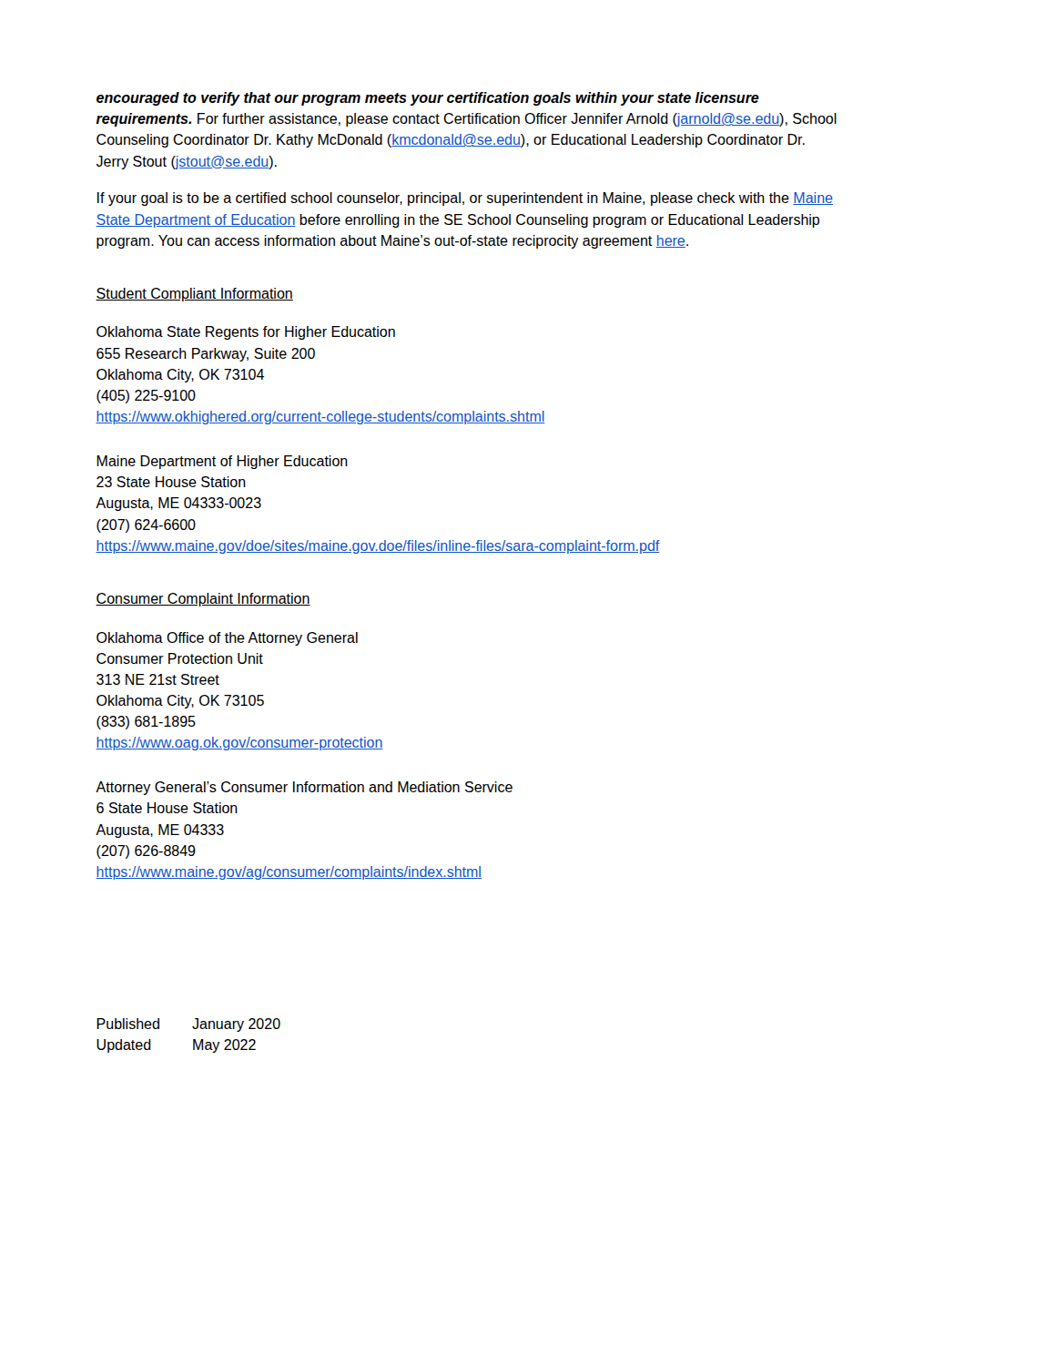encouraged to verify that our program meets your certification goals within your state licensure requirements. For further assistance, please contact Certification Officer Jennifer Arnold (jarnold@se.edu), School Counseling Coordinator Dr. Kathy McDonald (kmcdonald@se.edu), or Educational Leadership Coordinator Dr. Jerry Stout (jstout@se.edu).
If your goal is to be a certified school counselor, principal, or superintendent in Maine, please check with the Maine State Department of Education before enrolling in the SE School Counseling program or Educational Leadership program. You can access information about Maine’s out-of-state reciprocity agreement here.
Student Compliant Information
Oklahoma State Regents for Higher Education
655 Research Parkway, Suite 200
Oklahoma City, OK 73104
(405) 225-9100
https://www.okhighered.org/current-college-students/complaints.shtml
Maine Department of Higher Education
23 State House Station
Augusta, ME 04333-0023
(207) 624-6600
https://www.maine.gov/doe/sites/maine.gov.doe/files/inline-files/sara-complaint-form.pdf
Consumer Complaint Information
Oklahoma Office of the Attorney General
Consumer Protection Unit
313 NE 21st Street
Oklahoma City, OK 73105
(833) 681-1895
https://www.oag.ok.gov/consumer-protection
Attorney General’s Consumer Information and Mediation Service
6 State House Station
Augusta, ME 04333
(207) 626-8849
https://www.maine.gov/ag/consumer/complaints/index.shtml
| Published | January 2020 |
| Updated | May 2022 |